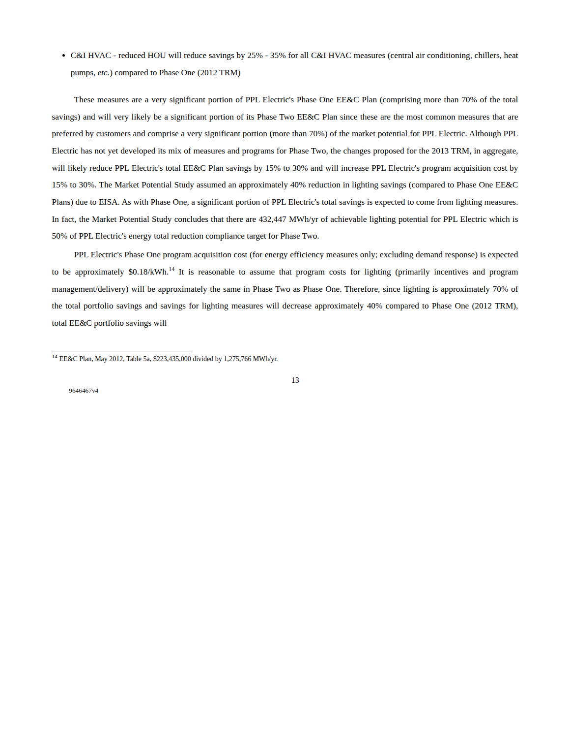C&I HVAC - reduced HOU will reduce savings by 25% - 35% for all C&I HVAC measures (central air conditioning, chillers, heat pumps, etc.) compared to Phase One (2012 TRM)
These measures are a very significant portion of PPL Electric's Phase One EE&C Plan (comprising more than 70% of the total savings) and will very likely be a significant portion of its Phase Two EE&C Plan since these are the most common measures that are preferred by customers and comprise a very significant portion (more than 70%) of the market potential for PPL Electric. Although PPL Electric has not yet developed its mix of measures and programs for Phase Two, the changes proposed for the 2013 TRM, in aggregate, will likely reduce PPL Electric's total EE&C Plan savings by 15% to 30% and will increase PPL Electric's program acquisition cost by 15% to 30%. The Market Potential Study assumed an approximately 40% reduction in lighting savings (compared to Phase One EE&C Plans) due to EISA. As with Phase One, a significant portion of PPL Electric's total savings is expected to come from lighting measures. In fact, the Market Potential Study concludes that there are 432,447 MWh/yr of achievable lighting potential for PPL Electric which is 50% of PPL Electric's energy total reduction compliance target for Phase Two.
PPL Electric's Phase One program acquisition cost (for energy efficiency measures only; excluding demand response) is expected to be approximately $0.18/kWh.14 It is reasonable to assume that program costs for lighting (primarily incentives and program management/delivery) will be approximately the same in Phase Two as Phase One. Therefore, since lighting is approximately 70% of the total portfolio savings and savings for lighting measures will decrease approximately 40% compared to Phase One (2012 TRM), total EE&C portfolio savings will
14 EE&C Plan, May 2012, Table 5a, $223,435,000 divided by 1,275,766 MWh/yr.
13
9646467v4